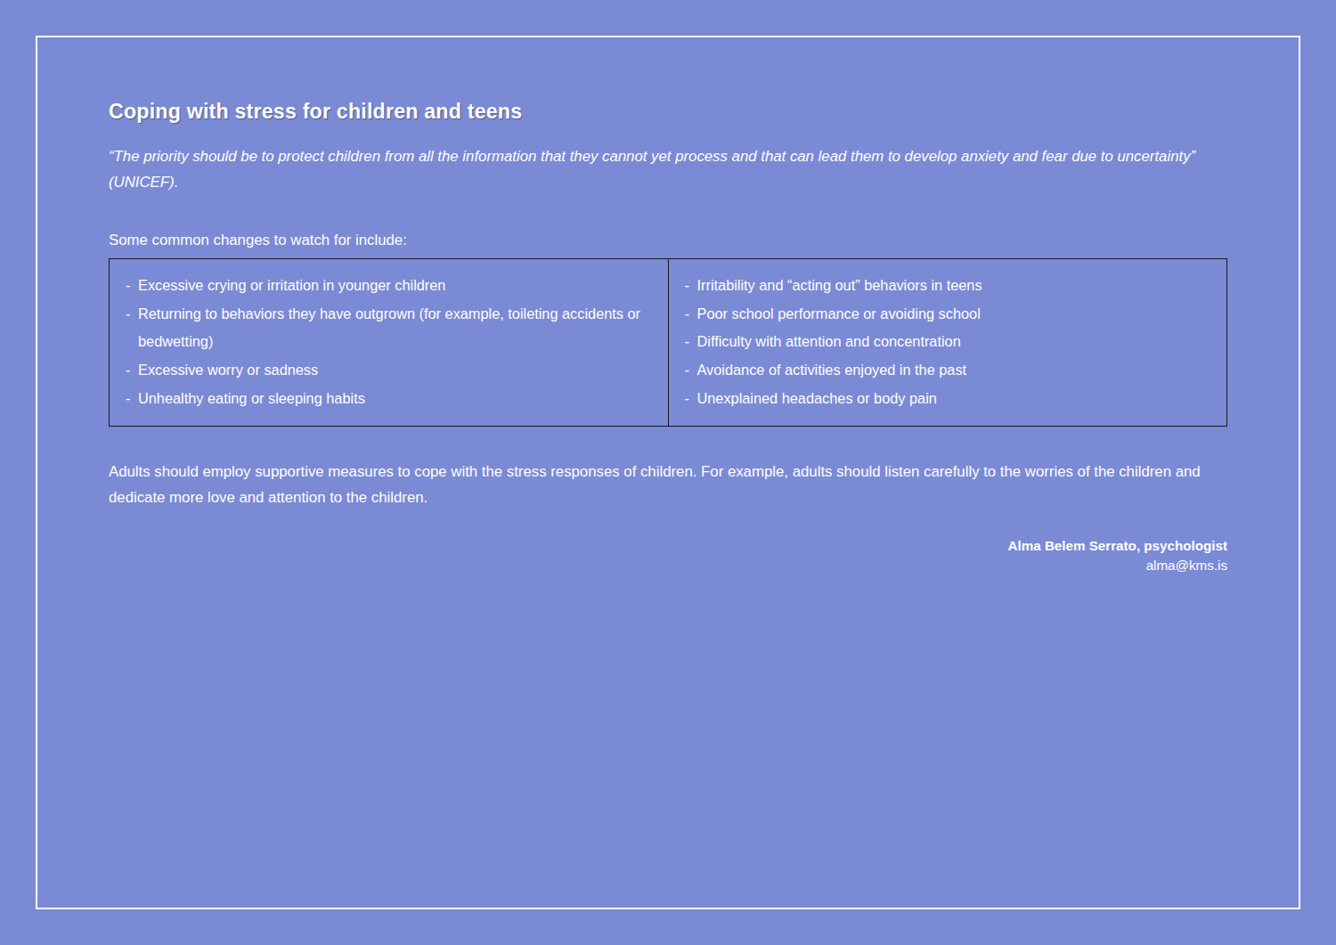Coping with stress for children and teens
“The priority should be to protect children from all the information that they cannot yet process and that can lead them to develop anxiety and fear due to uncertainty” (UNICEF).
Some common changes to watch for include:
| Excessive crying or irritation in younger children Returning to behaviors they have outgrown (for example, toileting accidents or bedwetting) Excessive worry or sadness Unhealthy eating or sleeping habits | Irritability and “acting out” behaviors in teens Poor school performance or avoiding school Difficulty with attention and concentration Avoidance of activities enjoyed in the past Unexplained headaches or body pain |
Adults should employ supportive measures to cope with the stress responses of children. For example, adults should listen carefully to the worries of the children and dedicate more love and attention to the children.
Alma Belem Serrato, psychologist
alma@kms.is